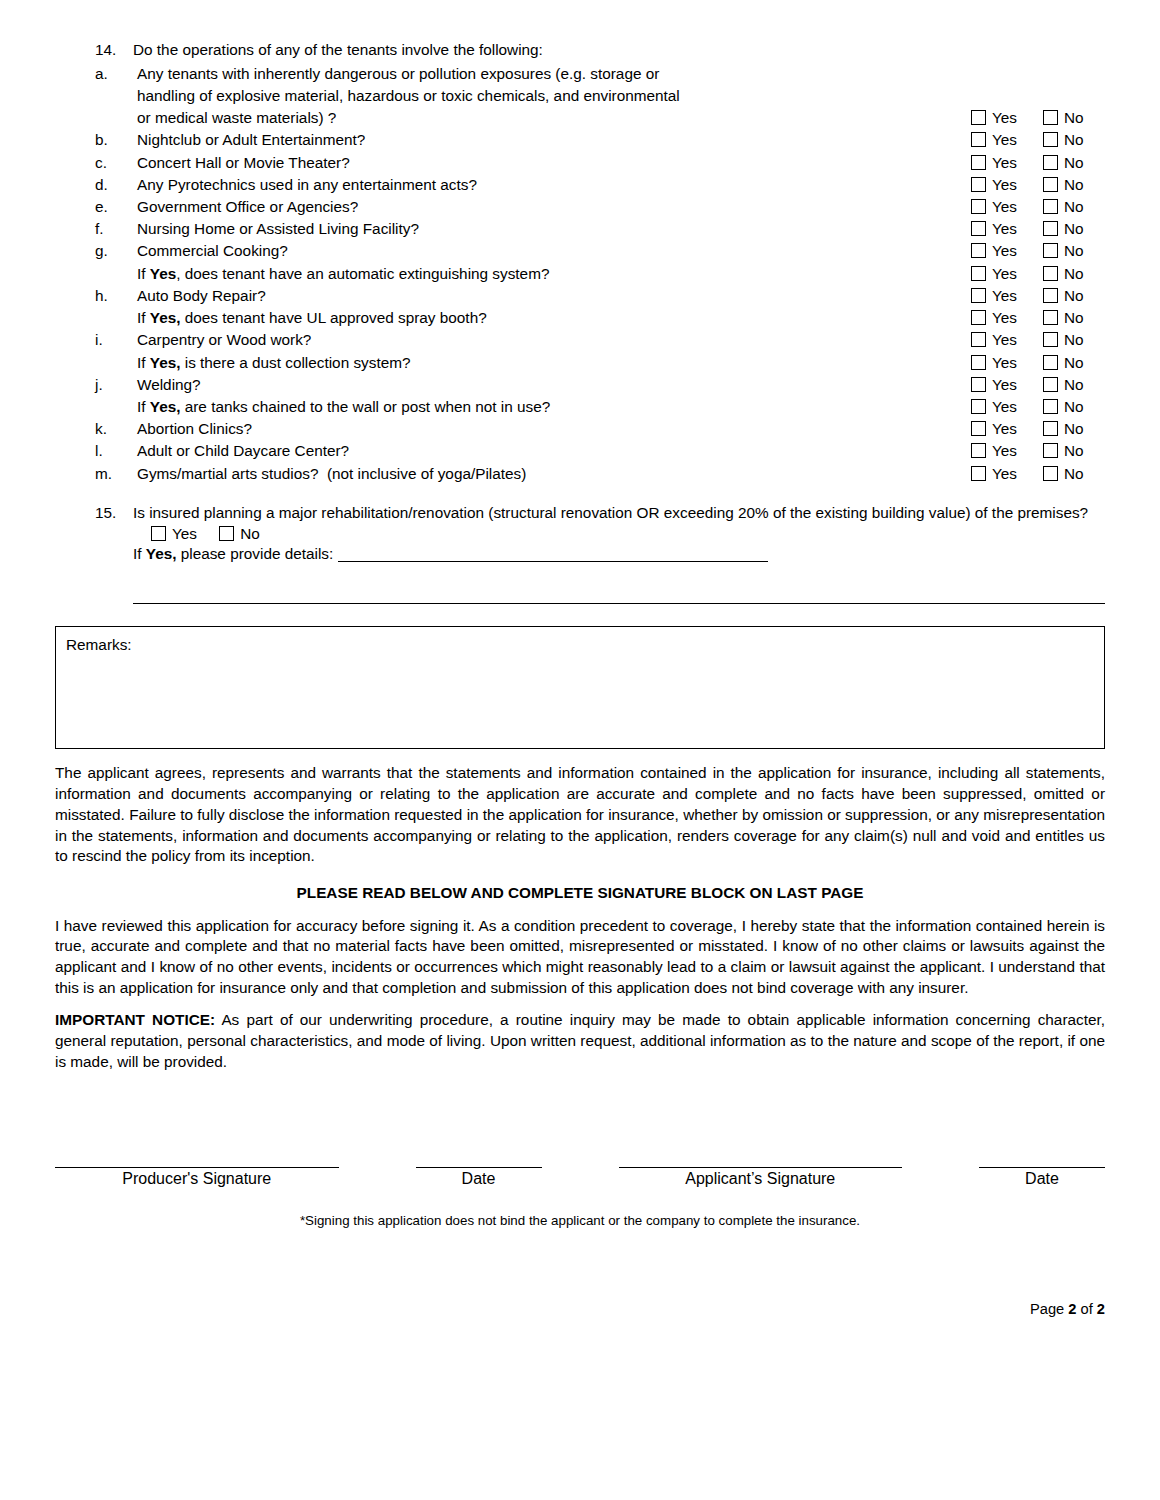14. Do the operations of any of the tenants involve the following:
| a. | Any tenants with inherently dangerous or pollution exposures (e.g. storage or | | |
| | handling of explosive material, hazardous or toxic chemicals, and environmental | | |
| | or medical waste materials) ? | Yes | No |
| b. | Nightclub or Adult Entertainment? | Yes | No |
| c. | Concert Hall or Movie Theater? | Yes | No |
| d. | Any Pyrotechnics used in any entertainment acts? | Yes | No |
| e. | Government Office or Agencies? | Yes | No |
| f. | Nursing Home or Assisted Living Facility? | Yes | No |
| g. | Commercial Cooking? | Yes | No |
| | If Yes , does tenant have an automatic extinguishing system? | Yes | No |
| h. | Auto Body Repair? | Yes | No |
| | If Yes, does tenant have UL approved spray booth? | Yes | No |
| i. | Carpentry or Wood work? | Yes | No |
| | If Yes, is there a dust collection system? | Yes | No |
| j. | Welding? | Yes | No |
| | If Yes, are tanks chained to the wall or post when not in use? | Yes | No |
| k. | Abortion Clinics? | Yes | No |
| l. | Adult or Child Daycare Center? | Yes | No |
| m. | Gyms/martial arts studios? (not inclusive of yoga/Pilates) | Yes | No |
15.
Is insured planning a major rehabilitation/renovation (structural renovation OR exceeding 20% of the existing building value) of the premises? Yes No
If Yes, please provide details:
Remarks:
The applicant agrees, represents and warrants that the statements and information contained in the application for insurance, including all statements, information and documents accompanying or relating to the application are accurate and complete and no facts have been suppressed, omitted or misstated. Failure to fully disclose the information requested in the application for insurance, whether by omission or suppression, or any misrepresentation in the statements, information and documents accompanying or relating to the application, renders coverage for any claim(s) null and void and entitles us to rescind the policy from its inception.
PLEASE READ BELOW AND COMPLETE SIGNATURE BLOCK ON LAST PAGE
I have reviewed this application for accuracy before signing it. As a condition precedent to coverage, I hereby state that the information contained herein is true, accurate and complete and that no material facts have been omitted, misrepresented or misstated. I know of no other claims or lawsuits against the applicant and I know of no other events, incidents or occurrences which might reasonably lead to a claim or lawsuit against the applicant. I understand that this is an application for insurance only and that completion and submission of this application does not bind coverage with any insurer.
IMPORTANT NOTICE: As part of our underwriting procedure, a routine inquiry may be made to obtain applicable information concerning character, general reputation, personal characteristics, and mode of living. Upon written request, additional information as to the nature and scope of the report, if one is made, will be provided.
| Producer's Signature | | Date | | Applicant’s Signature | | Date |
*Signing this application does not bind the applicant or the company to complete the insurance.
Page 2 of 2